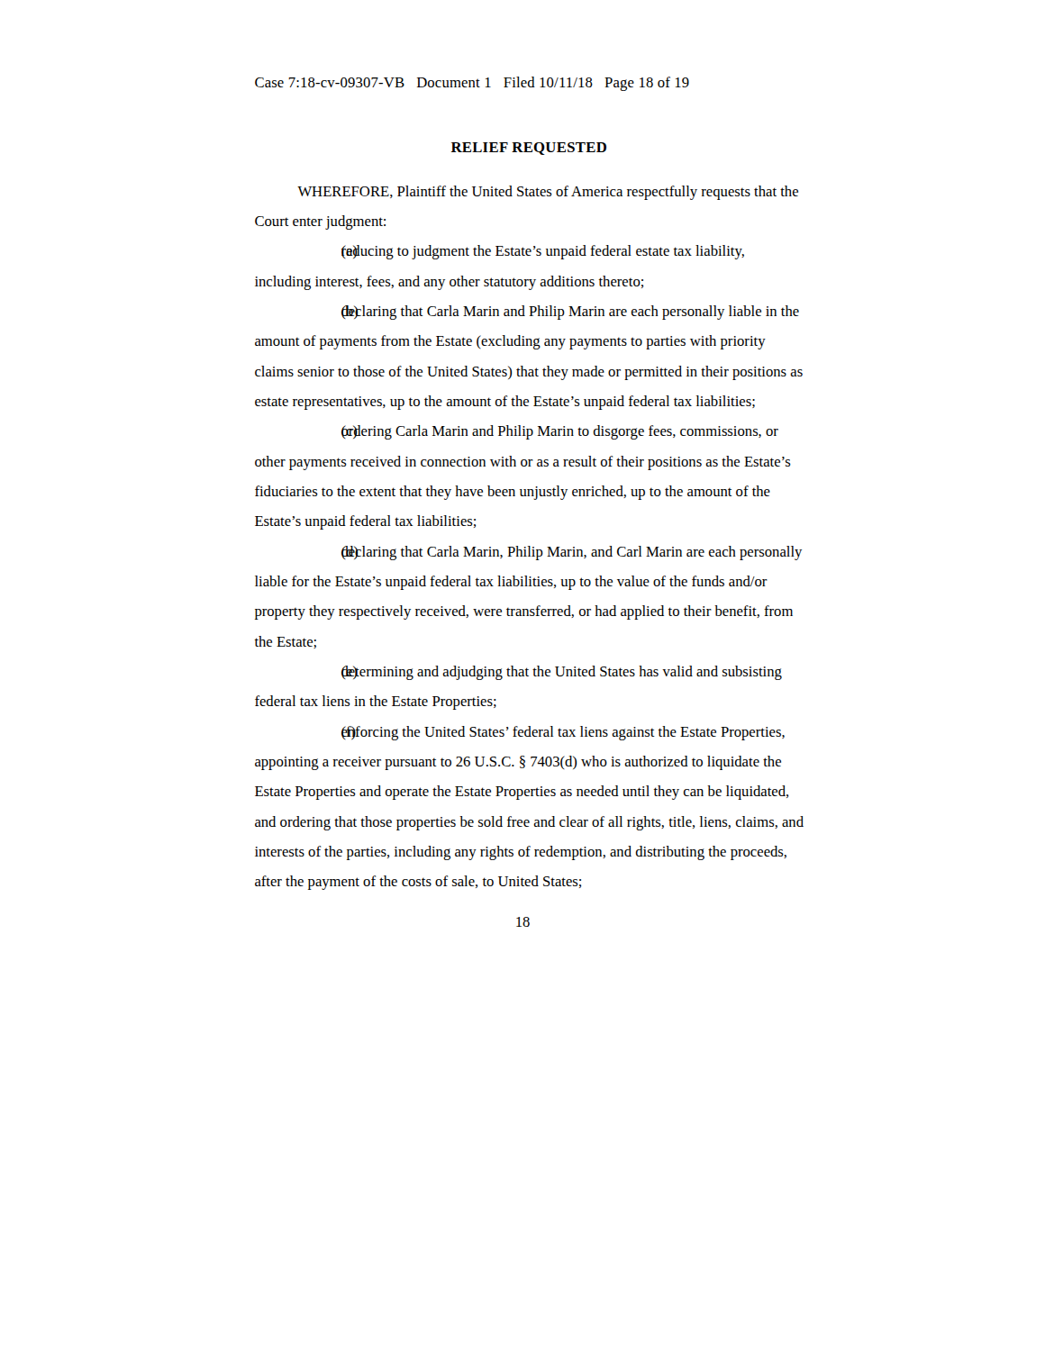Case 7:18-cv-09307-VB Document 1 Filed 10/11/18 Page 18 of 19
RELIEF REQUESTED
WHEREFORE, Plaintiff the United States of America respectfully requests that the Court enter judgment:
(a) reducing to judgment the Estate’s unpaid federal estate tax liability, including interest, fees, and any other statutory additions thereto;
(b) declaring that Carla Marin and Philip Marin are each personally liable in the amount of payments from the Estate (excluding any payments to parties with priority claims senior to those of the United States) that they made or permitted in their positions as estate representatives, up to the amount of the Estate’s unpaid federal tax liabilities;
(c) ordering Carla Marin and Philip Marin to disgorge fees, commissions, or other payments received in connection with or as a result of their positions as the Estate’s fiduciaries to the extent that they have been unjustly enriched, up to the amount of the Estate’s unpaid federal tax liabilities;
(d) declaring that Carla Marin, Philip Marin, and Carl Marin are each personally liable for the Estate’s unpaid federal tax liabilities, up to the value of the funds and/or property they respectively received, were transferred, or had applied to their benefit, from the Estate;
(e) determining and adjudging that the United States has valid and subsisting federal tax liens in the Estate Properties;
(f) enforcing the United States’ federal tax liens against the Estate Properties, appointing a receiver pursuant to 26 U.S.C. § 7403(d) who is authorized to liquidate the Estate Properties and operate the Estate Properties as needed until they can be liquidated, and ordering that those properties be sold free and clear of all rights, title, liens, claims, and interests of the parties, including any rights of redemption, and distributing the proceeds, after the payment of the costs of sale, to United States;
18